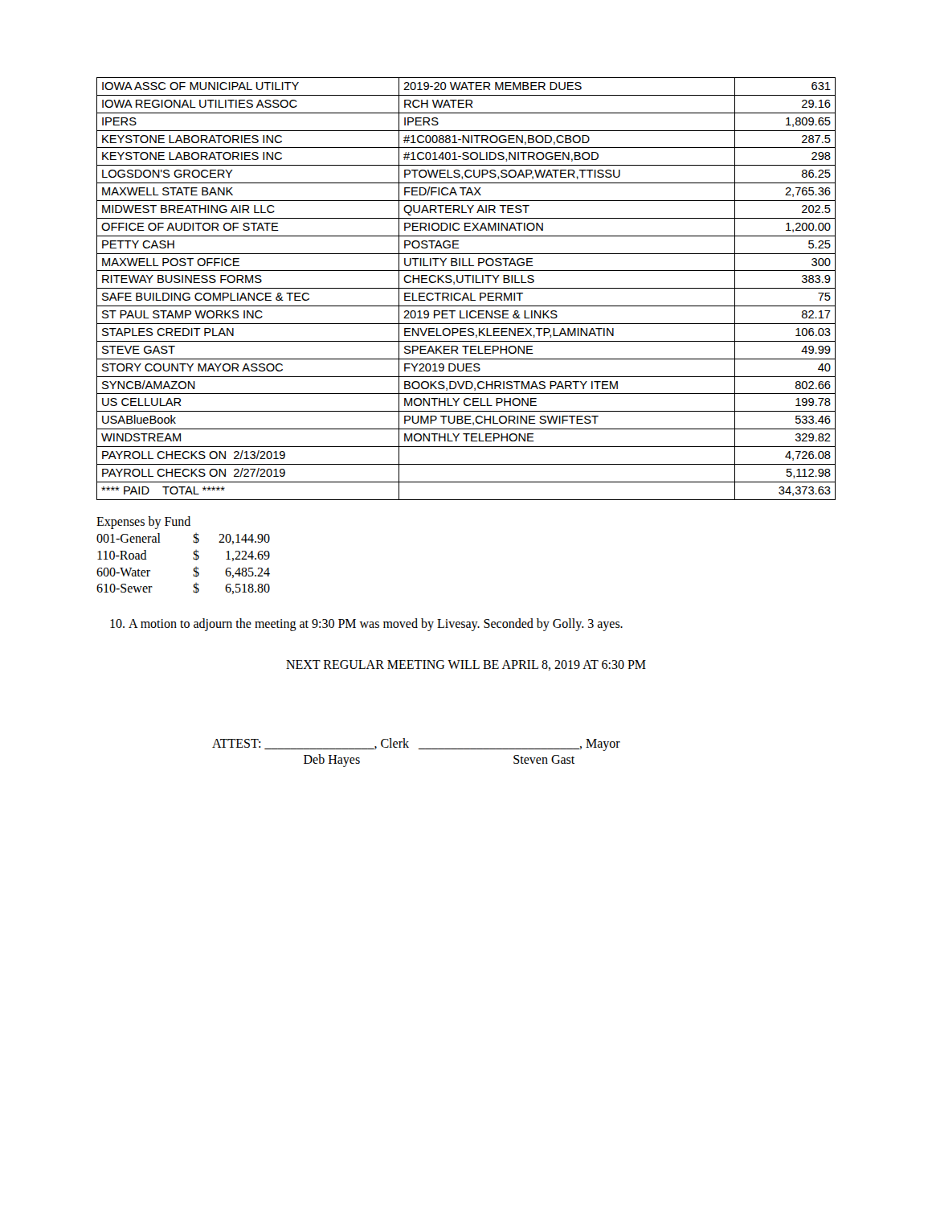| IOWA ASSC OF MUNICIPAL UTILITY | 2019-20 WATER MEMBER DUES | 631 |
| IOWA REGIONAL UTILITIES ASSOC | RCH WATER | 29.16 |
| IPERS | IPERS | 1,809.65 |
| KEYSTONE LABORATORIES INC | #1C00881-NITROGEN,BOD,CBOD | 287.5 |
| KEYSTONE LABORATORIES INC | #1C01401-SOLIDS,NITROGEN,BOD | 298 |
| LOGSDON'S GROCERY | PTOWELS,CUPS,SOAP,WATER,TTISSU | 86.25 |
| MAXWELL STATE BANK | FED/FICA TAX | 2,765.36 |
| MIDWEST BREATHING AIR LLC | QUARTERLY AIR TEST | 202.5 |
| OFFICE OF AUDITOR OF STATE | PERIODIC EXAMINATION | 1,200.00 |
| PETTY CASH | POSTAGE | 5.25 |
| MAXWELL POST OFFICE | UTILITY BILL POSTAGE | 300 |
| RITEWAY BUSINESS FORMS | CHECKS,UTILITY BILLS | 383.9 |
| SAFE BUILDING COMPLIANCE & TEC | ELECTRICAL PERMIT | 75 |
| ST PAUL STAMP WORKS INC | 2019 PET LICENSE & LINKS | 82.17 |
| STAPLES CREDIT PLAN | ENVELOPES,KLEENEX,TP,LAMINATIN | 106.03 |
| STEVE GAST | SPEAKER TELEPHONE | 49.99 |
| STORY COUNTY MAYOR ASSOC | FY2019 DUES | 40 |
| SYNCB/AMAZON | BOOKS,DVD,CHRISTMAS PARTY ITEM | 802.66 |
| US CELLULAR | MONTHLY CELL PHONE | 199.78 |
| USABlueBook | PUMP TUBE,CHLORINE SWIFTEST | 533.46 |
| WINDSTREAM | MONTHLY TELEPHONE | 329.82 |
| PAYROLL CHECKS ON 2/13/2019 | | 4,726.08 |
| PAYROLL CHECKS ON 2/27/2019 | | 5,112.98 |
| **** PAID TOTAL ***** | | 34,373.63 |
Expenses by Fund
001-General$20,144.90
110-Road$1,224.69
600-Water$6,485.24
610-Sewer$6,518.80
A motion to adjourn the meeting at 9:30 PM was moved by Livesay. Seconded by Golly. 3 ayes.
NEXT REGULAR MEETING WILL BE APRIL 8, 2019 AT 6:30 PM
ATTEST: _________________, Clerk _________________________, Mayor
Deb Hayes Steven Gast